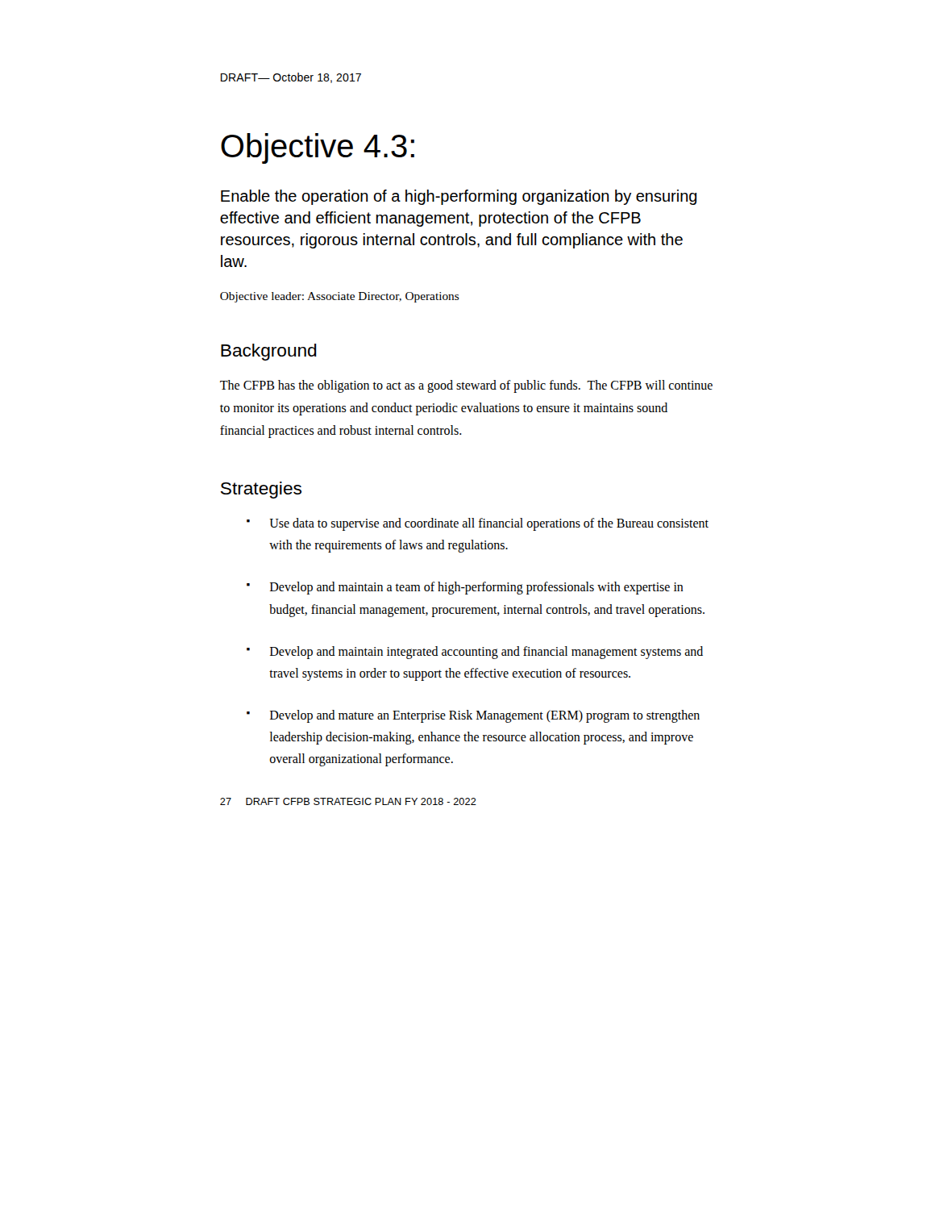DRAFT— October 18, 2017
Objective 4.3:
Enable the operation of a high-performing organization by ensuring effective and efficient management, protection of the CFPB resources, rigorous internal controls, and full compliance with the law.
Objective leader: Associate Director, Operations
Background
The CFPB has the obligation to act as a good steward of public funds. The CFPB will continue to monitor its operations and conduct periodic evaluations to ensure it maintains sound financial practices and robust internal controls.
Strategies
Use data to supervise and coordinate all financial operations of the Bureau consistent with the requirements of laws and regulations.
Develop and maintain a team of high-performing professionals with expertise in budget, financial management, procurement, internal controls, and travel operations.
Develop and maintain integrated accounting and financial management systems and travel systems in order to support the effective execution of resources.
Develop and mature an Enterprise Risk Management (ERM) program to strengthen leadership decision-making, enhance the resource allocation process, and improve overall organizational performance.
27 DRAFT CFPB STRATEGIC PLAN FY 2018 - 2022